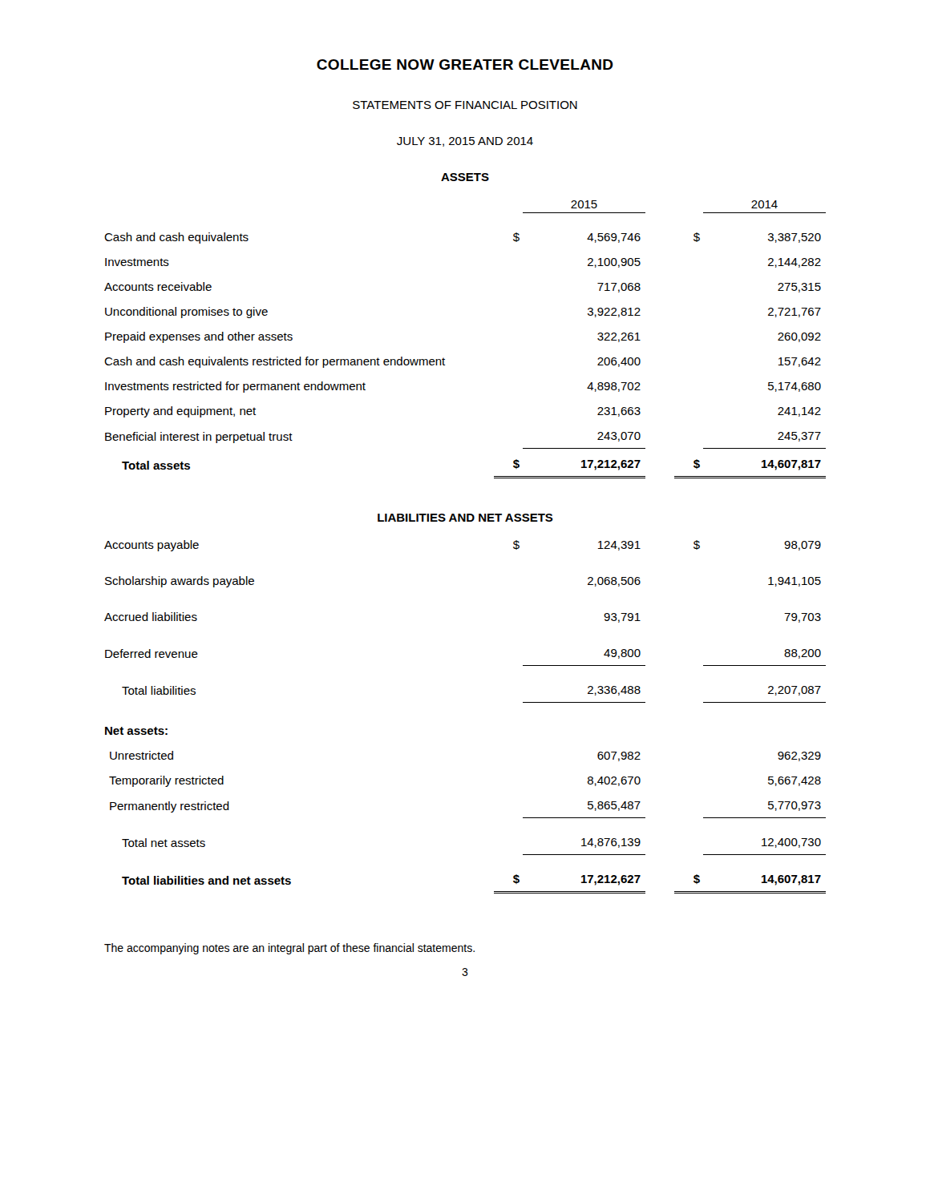COLLEGE NOW GREATER CLEVELAND
STATEMENTS OF FINANCIAL POSITION
JULY 31, 2015 AND 2014
ASSETS
| | | 2015 | | | 2014 |
| Cash and cash equivalents | $ | 4,569,746 | | $ | 3,387,520 |
| Investments | | 2,100,905 | | | 2,144,282 |
| Accounts receivable | | 717,068 | | | 275,315 |
| Unconditional promises to give | | 3,922,812 | | | 2,721,767 |
| Prepaid expenses and other assets | | 322,261 | | | 260,092 |
| Cash and cash equivalents restricted for permanent endowment | | 206,400 | | | 157,642 |
| Investments restricted for permanent endowment | | 4,898,702 | | | 5,174,680 |
| Property and equipment, net | | 231,663 | | | 241,142 |
| Beneficial interest in perpetual trust | | 243,070 | | | 245,377 |
| Total assets | $ | 17,212,627 | | $ | 14,607,817 |
LIABILITIES AND NET ASSETS
| Accounts payable | $ | 124,391 | | $ | 98,079 |
| Scholarship awards payable | | 2,068,506 | | | 1,941,105 |
| Accrued liabilities | | 93,791 | | | 79,703 |
| Deferred revenue | | 49,800 | | | 88,200 |
| Total liabilities | | 2,336,488 | | | 2,207,087 |
| Net assets: | | | | | |
| Unrestricted | | 607,982 | | | 962,329 |
| Temporarily restricted | | 8,402,670 | | | 5,667,428 |
| Permanently restricted | | 5,865,487 | | | 5,770,973 |
| Total net assets | | 14,876,139 | | | 12,400,730 |
| Total liabilities and net assets | $ | 17,212,627 | | $ | 14,607,817 |
The accompanying notes are an integral part of these financial statements.
3